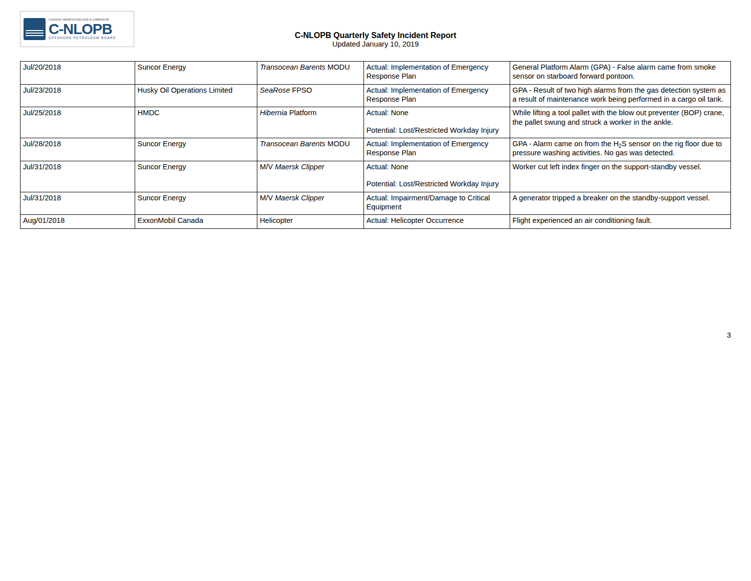CANADA–NEWFOUNDLAND & LABRADOR
C-NLOPB
OFFSHORE PETROLEUM BOARD
C-NLOPB Quarterly Safety Incident Report
Updated January 10, 2019
| Jul/20/2018 | Suncor Energy | Transocean Barents MODU | Actual: Implementation of Emergency Response Plan | General Platform Alarm (GPA) - False alarm came from smoke sensor on starboard forward pontoon. |
| Jul/23/2018 | Husky Oil Operations Limited | SeaRose FPSO | Actual: Implementation of Emergency Response Plan | GPA - Result of two high alarms from the gas detection system as a result of maintenance work being performed in a cargo oil tank. |
| Jul/25/2018 | HMDC | Hibernia Platform | Actual: None Potential: Lost/Restricted Workday Injury | While lifting a tool pallet with the blow out preventer (BOP) crane, the pallet swung and struck a worker in the ankle. |
| Jul/28/2018 | Suncor Energy | Transocean Barents MODU | Actual: Implementation of Emergency Response Plan | GPA - Alarm came on from the H 2 S sensor on the rig floor due to pressure washing activities. No gas was detected. |
| Jul/31/2018 | Suncor Energy | M/V Maersk Clipper | Actual: None Potential: Lost/Restricted Workday Injury | Worker cut left index finger on the support-standby vessel. |
| Jul/31/2018 | Suncor Energy | M/V Maersk Clipper | Actual: Impairment/Damage to Critical Equipment | A generator tripped a breaker on the standby-support vessel. |
| Aug/01/2018 | ExxonMobil Canada | Helicopter | Actual: Helicopter Occurrence | Flight experienced an air conditioning fault. |
3